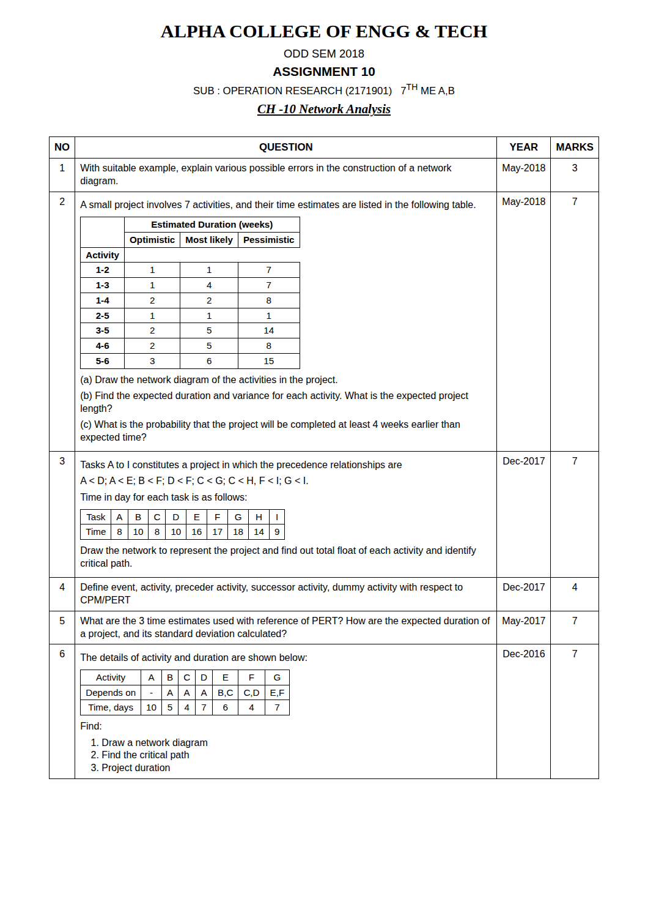ALPHA COLLEGE OF ENGG & TECH
ODD SEM 2018
ASSIGNMENT 10
SUB : OPERATION RESEARCH (2171901) 7TH ME A,B
CH -10 Network Analysis
| NO | QUESTION | YEAR | MARKS |
| --- | --- | --- | --- |
| 1 | With suitable example, explain various possible errors in the construction of a network diagram. | May-2018 | 3 |
| 2 | A small project involves 7 activities, and their time estimates are listed in the following table. / / Estimated Duration (weeks) / / Optimistic / Most likely / Pessimistic / / Activity / / / 1-2 / 1 / 1 / 7 / / 1-3 / 1 / 4 / 7 / / 1-4 / 2 / 2 / 8 / / 2-5 / 1 / 1 / 1 / / 3-5 / 2 / 5 / 14 / / 4-6 / 2 / 5 / 8 / / 5-6 / 3 / 6 / 15 / (a) Draw the network diagram of the activities in the project. (b) Find the expected duration and variance for each activity. What is the expected project length? (c) What is the probability that the project will be completed at least 4 weeks earlier than expected time? | May-2018 | 7 |
| 3 | Tasks A to I constitutes a project in which the precedence relationships are A < D; A < E; B < F; D < F; C < G; C < H, F < I; G < I. Time in day for each task is as follows: / Task / A / B / C / D / E / F / G / H / I / / Time / 8 / 10 / 8 / 10 / 16 / 17 / 18 / 14 / 9 / Draw the network to represent the project and find out total float of each activity and identify critical path. | Dec-2017 | 7 |
| 4 | Define event, activity, preceder activity, successor activity, dummy activity with respect to CPM/PERT | Dec-2017 | 4 |
| 5 | What are the 3 time estimates used with reference of PERT? How are the expected duration of a project, and its standard deviation calculated? | May-2017 | 7 |
| 6 | The details of activity and duration are shown below: / Activity / A / B / C / D / E / F / G / / Depends on / - / A / A / A / B,C / C,D / E,F / / Time, days / 10 / 5 / 4 / 7 / 6 / 4 / 7 / Find: Draw a network diagram Find the critical path Project duration | Dec-2016 | 7 |